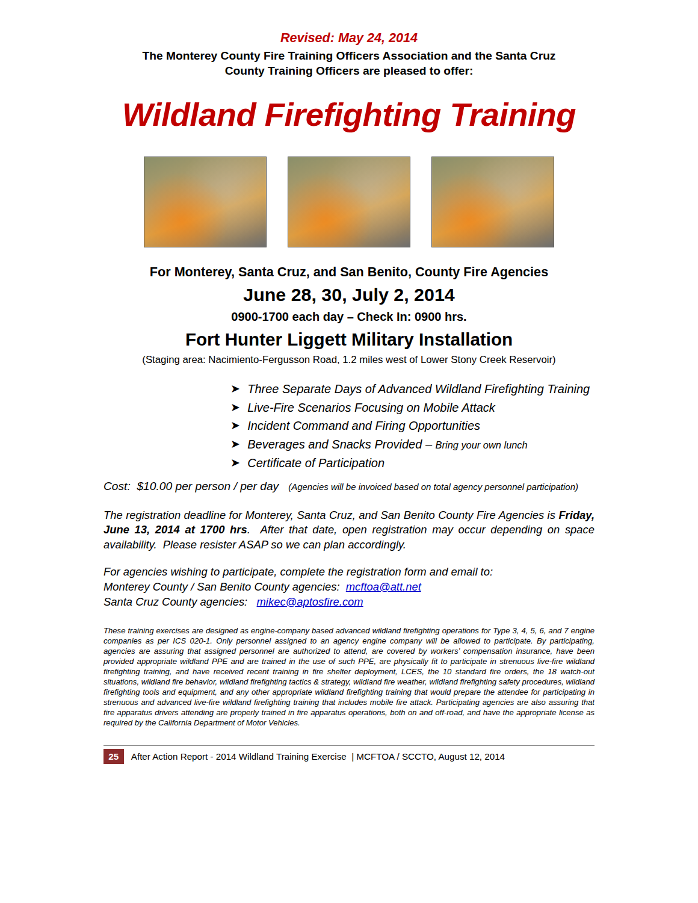Revised: May 24, 2014
The Monterey County Fire Training Officers Association and the Santa Cruz
County Training Officers are pleased to offer:
Wildland Firefighting Training
For Monterey, Santa Cruz, and San Benito, County Fire Agencies
June 28, 30, July 2, 2014
0900-1700 each day – Check In: 0900 hrs.
Fort Hunter Liggett Military Installation
(Staging area: Nacimiento-Fergusson Road, 1.2 miles west of Lower Stony Creek Reservoir)
Three Separate Days of Advanced Wildland Firefighting Training
Live-Fire Scenarios Focusing on Mobile Attack
Incident Command and Firing Opportunities
Beverages and Snacks Provided – Bring your own lunch
Certificate of Participation
Cost: $10.00 per person / per day (Agencies will be invoiced based on total agency personnel participation)
The registration deadline for Monterey, Santa Cruz, and San Benito County Fire Agencies is Friday, June 13, 2014 at 1700 hrs. After that date, open registration may occur depending on space availability. Please resister ASAP so we can plan accordingly.
For agencies wishing to participate, complete the registration form and email to:
Monterey County / San Benito County agencies: mcftoa@att.net
Santa Cruz County agencies: mikec@aptosfire.com
These training exercises are designed as engine-company based advanced wildland firefighting operations for Type 3, 4, 5, 6, and 7 engine companies as per ICS 020-1. Only personnel assigned to an agency engine company will be allowed to participate. By participating, agencies are assuring that assigned personnel are authorized to attend, are covered by workers’ compensation insurance, have been provided appropriate wildland PPE and are trained in the use of such PPE, are physically fit to participate in strenuous live-fire wildland firefighting training, and have received recent training in fire shelter deployment, LCES, the 10 standard fire orders, the 18 watch-out situations, wildland fire behavior, wildland firefighting tactics & strategy, wildland fire weather, wildland firefighting safety procedures, wildland firefighting tools and equipment, and any other appropriate wildland firefighting training that would prepare the attendee for participating in strenuous and advanced live-fire wildland firefighting training that includes mobile fire attack. Participating agencies are also assuring that fire apparatus drivers attending are properly trained in fire apparatus operations, both on and off-road, and have the appropriate license as required by the California Department of Motor Vehicles.
25 After Action Report - 2014 Wildland Training Exercise | MCFTOA / SCCTO, August 12, 2014